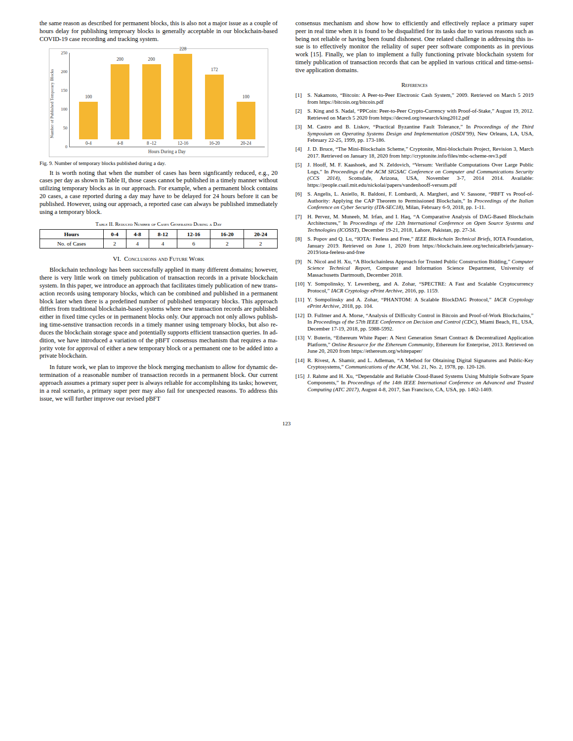the same reason as described for permanent blocks, this is also not a major issue as a couple of hours delay for publishing temproary blocks is generally acceptable in our blockchain-based COVID-19 case recording and tracking system.
Number of Published Temporary Blocks
250 200 150 100 50 0
100
0-4
200
4-8
200
8 -12
228
12-16
172
16-20
100
20-24
Hours During a Day
Fig. 9. Number of temporary blocks published during a day.
It is worth noting that when the number of cases has been signficantly reduced, e.g., 20 cases per day as shown in Table II, those cases cannot be published in a timely manner without utilizing temporary blocks as in our approach. For example, when a permanent block contains 20 cases, a case reported during a day may have to be delayed for 24 hours before it can be published. However, using our approach, a reported case can always be published immediately using a temporary block.
Table II. Reduced Number of Cases Generated During a Day
| Hours | 0-4 | 4-8 | 8-12 | 12-16 | 16-20 | 20-24 |
| --- | --- | --- | --- | --- | --- | --- |
| No. of Cases | 2 | 4 | 4 | 6 | 2 | 2 |
VI. Conclusions and Future Work
Blockchain technology has been successfully applied in many different domains; however, there is very little work on timely publication of transaction records in a private blockchain system. In this paper, we introduce an approach that facilitates timely publication of new transaction records using temporary blocks, which can be combined and published in a permanent block later when there is a predefined number of published temporary blocks. This approach differs from traditional blockchain-based systems where new transaction records are published either in fixed time cycles or in permanent blocks only. Our approach not only allows publishing time-senstive transaction records in a timely manner using temproary blocks, but also reduces the blockchain storage space and potentially supports efficient transaction queries. In addition, we have introduced a variation of the pBFT consensus mechanism that requires a majority vote for approval of either a new temporary block or a permanent one to be added into a private blockchain.
In future work, we plan to improve the block merging mechanism to allow for dynamic determination of a reasonable number of transaction records in a permanent block. Our current approach assumes a primary super peer is always reliable for accomplishing its tasks; however, in a real scenario, a primary super peer may also fail for unexpected reasons. To address this issue, we will further improve our revised pBFT
consensus mechanism and show how to efficiently and effectively replace a primary super peer in real time when it is found to be disqualified for its tasks due to various reasons such as being not reliable or having been found dishonest. One related challenge in addressing this issue is to effectively monitor the reliality of super peer software components as in previous work [15]. Finally, we plan to implement a fully functioning private blockchain system for timely publication of transaction records that can be applied in various critical and time-sensitive application domains.
References
S. Nakamoto, “Bitcoin: A Peer-to-Peer Electronic Cash System,” 2009. Retrieved on March 5 2019 from https://bitcoin.org/bitcoin.pdf
S. King and S. Nadal, “PPCoin: Peer-to-Peer Crypto-Currency with Proof-of-Stake,” August 19, 2012. Retrieved on March 5 2020 from https://decred.org/research/king2012.pdf
M. Castro and B. Liskov, “Practical Byzantine Fault Tolerance,” In Proceedings of the Third Symposium on Operating Systems Design and Implementation (OSDI’99), New Orleans, LA, USA, February 22-25, 1999, pp. 173-186.
J. D. Bruce, “The Mini-Blockchain Scheme,” Cryptonite, Mini-blockchain Project, Revision 3, March 2017. Retrieved on January 18, 2020 from http://cryptonite.info/files/mbc-scheme-rev3.pdf
J. Hooff, M. F. Kaashoek, and N. Zeldovich, “Versum: Verifiable Computations Over Large Public Logs,” In Proceedings of the ACM SIGSAC Conference on Computer and Communications Security (CCS 2014), Scottsdale, Arizona, USA, November 3-7, 2014 2014. Available: https://people.csail.mit.edu/nickolai/papers/vandenhooff-versum.pdf
S. Angelis, L. Aniello, R. Baldoni, F. Lombardi, A. Margheri, and V. Sassone, “PBFT vs Proof-of-Authority: Applying the CAP Theorem to Permissioned Blockchain,” In Proceedings of the Italian Conference on Cyber Security (ITA-SEC18), Milan, February 6-9, 2018, pp. 1-11.
H. Pervez, M. Muneeb, M. Irfan, and I. Haq, “A Comparative Analysis of DAG-Based Blockchain Architectures,” In Proceedings of the 12th International Conference on Open Source Systems and Technologies (ICOSST), December 19-21, 2018, Lahore, Pakistan, pp. 27-34.
S. Popov and Q. Lu, “IOTA: Feeless and Free,” IEEE Blockchain Technical Briefs, IOTA Foundation, January 2019. Retrieved on June 1, 2020 from https://blockchain.ieee.org/technicalbriefs/january-2019/iota-feeless-and-free
N. Nicol and H. Xu, “A Blockchainless Approach for Trusted Public Construction Bidding,” Computer Science Technical Report, Computer and Information Science Department, University of Massachusetts Dartmouth, December 2018.
Y. Sompolinsky, Y. Lewenberg, and A. Zohar, “SPECTRE: A Fast and Scalable Cryptocurrency Protocol,” IACR Cryptology ePrint Archive, 2016, pp. 1159.
Y. Sompolinsky and A. Zohar, “PHANTOM: A Scalable BlockDAG Protocol,” IACR Cryptology ePrint Archive, 2018, pp. 104.
D. Fullmer and A. Morse, “Analysis of Difficulty Control in Bitcoin and Proof-of-Work Blockchains,” In Proceedings of the 57th IEEE Conference on Decision and Control (CDC), Miami Beach, FL, USA, December 17-19, 2018, pp. 5988-5992.
V. Buterin, “Ethereum White Paper: A Next Generation Smart Contract & Decentralized Application Platform,” Online Resource for the Ethereum Community, Ethereum for Enterprise, 2013. Retrieved on June 20, 2020 from https://ethereum.org/whitepaper/
R. Rivest, A. Shamir, and L. Adleman, “A Method for Obtaining Digital Signatures and Public-Key Cryptosystems,” Communications of the ACM, Vol. 21, No. 2, 1978, pp. 120-126.
J. Rahme and H. Xu, “Dependable and Reliable Cloud-Based Systems Using Multiple Software Spare Components,” In Proceedings of the 14th IEEE International Conference on Advanced and Trusted Computing (ATC 2017), August 4-8, 2017, San Francisco, CA, USA, pp. 1462-1469.
123